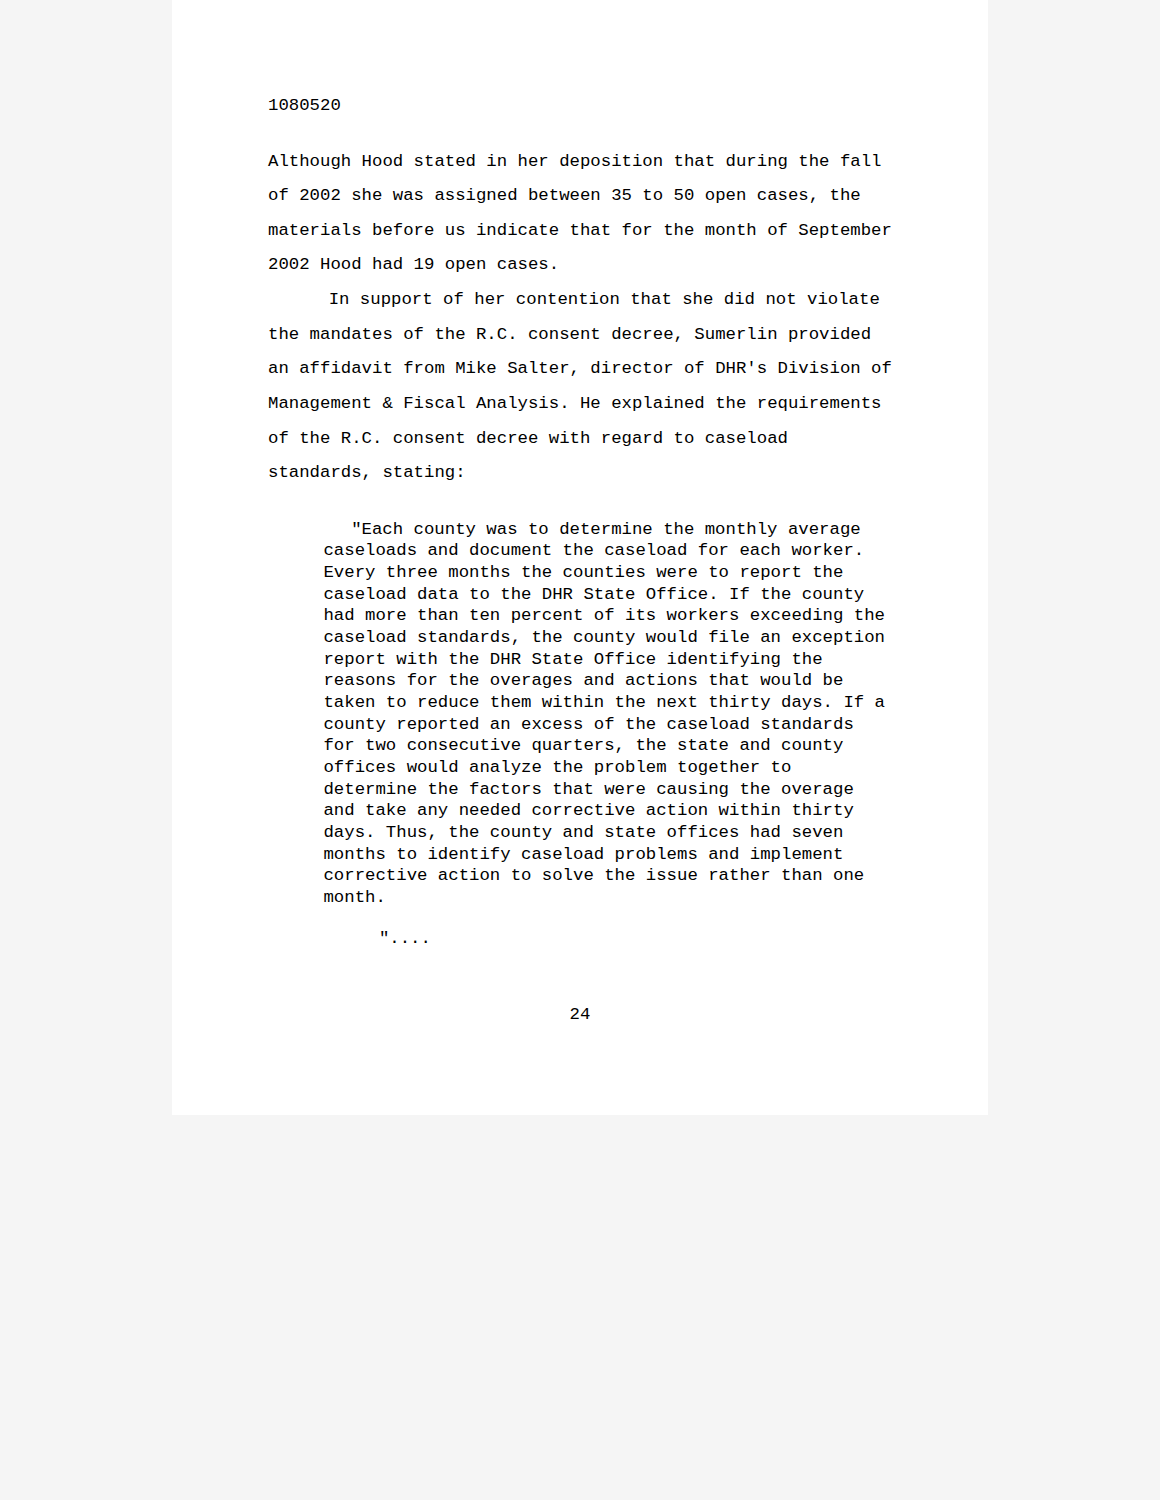1080520
Although Hood stated in her deposition that during the fall of 2002 she was assigned between 35 to 50 open cases, the materials before us indicate that for the month of September 2002 Hood had 19 open cases.
In support of her contention that she did not violate the mandates of the R.C. consent decree, Sumerlin provided an affidavit from Mike Salter, director of DHR's Division of Management & Fiscal Analysis. He explained the requirements of the R.C. consent decree with regard to caseload standards, stating:
"Each county was to determine the monthly average caseloads and document the caseload for each worker. Every three months the counties were to report the caseload data to the DHR State Office. If the county had more than ten percent of its workers exceeding the caseload standards, the county would file an exception report with the DHR State Office identifying the reasons for the overages and actions that would be taken to reduce them within the next thirty days. If a county reported an excess of the caseload standards for two consecutive quarters, the state and county offices would analyze the problem together to determine the factors that were causing the overage and take any needed corrective action within thirty days. Thus, the county and state offices had seven months to identify caseload problems and implement corrective action to solve the issue rather than one month.
"....
24